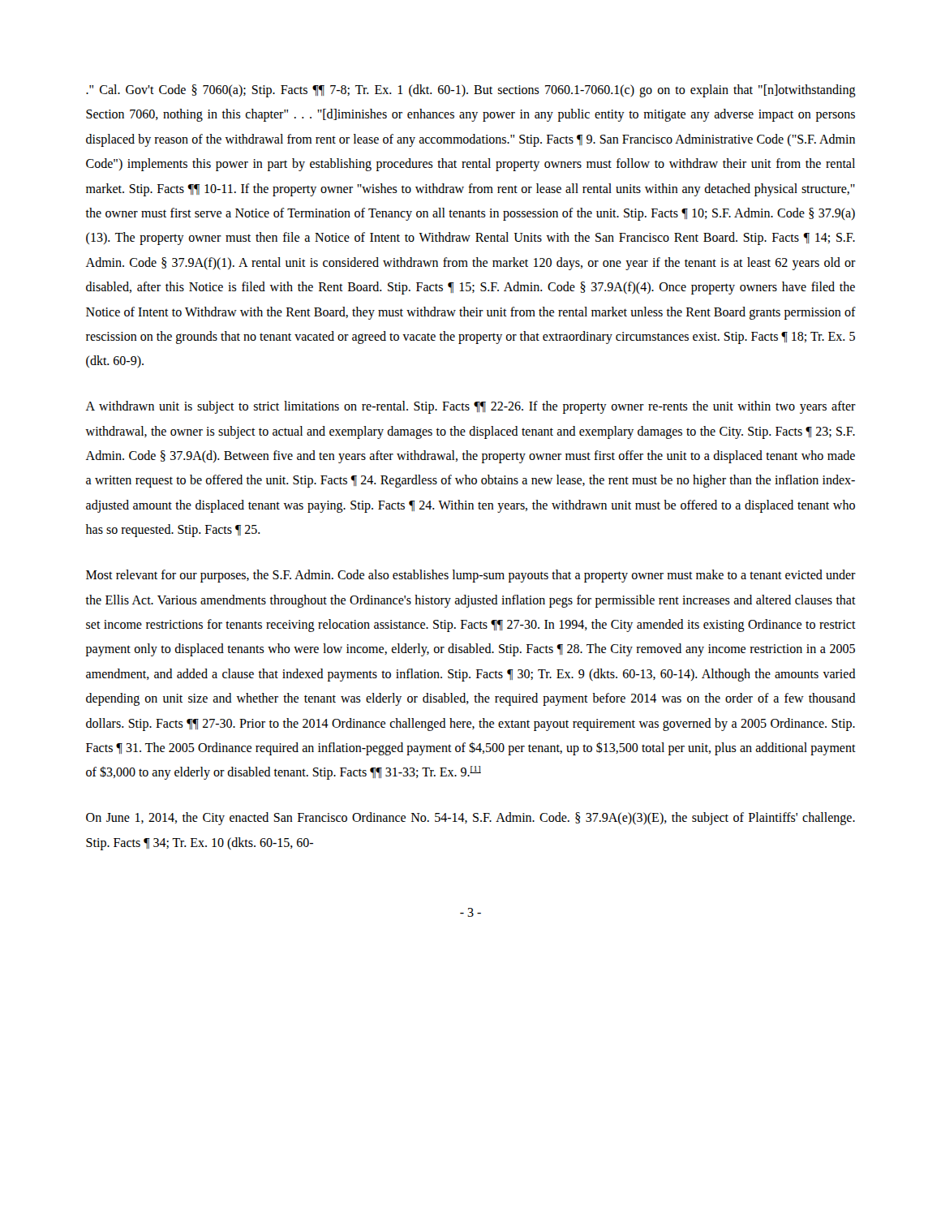." Cal. Gov't Code § 7060(a); Stip. Facts ¶¶ 7-8; Tr. Ex. 1 (dkt. 60-1). But sections 7060.1-7060.1(c) go on to explain that "[n]otwithstanding Section 7060, nothing in this chapter" . . . "[d]iminishes or enhances any power in any public entity to mitigate any adverse impact on persons displaced by reason of the withdrawal from rent or lease of any accommodations." Stip. Facts ¶ 9. San Francisco Administrative Code ("S.F. Admin Code") implements this power in part by establishing procedures that rental property owners must follow to withdraw their unit from the rental market. Stip. Facts ¶¶ 10-11. If the property owner "wishes to withdraw from rent or lease all rental units within any detached physical structure," the owner must first serve a Notice of Termination of Tenancy on all tenants in possession of the unit. Stip. Facts ¶ 10; S.F. Admin. Code § 37.9(a)(13). The property owner must then file a Notice of Intent to Withdraw Rental Units with the San Francisco Rent Board. Stip. Facts ¶ 14; S.F. Admin. Code § 37.9A(f)(1). A rental unit is considered withdrawn from the market 120 days, or one year if the tenant is at least 62 years old or disabled, after this Notice is filed with the Rent Board. Stip. Facts ¶ 15; S.F. Admin. Code § 37.9A(f)(4). Once property owners have filed the Notice of Intent to Withdraw with the Rent Board, they must withdraw their unit from the rental market unless the Rent Board grants permission of rescission on the grounds that no tenant vacated or agreed to vacate the property or that extraordinary circumstances exist. Stip. Facts ¶ 18; Tr. Ex. 5 (dkt. 60-9).
A withdrawn unit is subject to strict limitations on re-rental. Stip. Facts ¶¶ 22-26. If the property owner re-rents the unit within two years after withdrawal, the owner is subject to actual and exemplary damages to the displaced tenant and exemplary damages to the City. Stip. Facts ¶ 23; S.F. Admin. Code § 37.9A(d). Between five and ten years after withdrawal, the property owner must first offer the unit to a displaced tenant who made a written request to be offered the unit. Stip. Facts ¶ 24. Regardless of who obtains a new lease, the rent must be no higher than the inflation index-adjusted amount the displaced tenant was paying. Stip. Facts ¶ 24. Within ten years, the withdrawn unit must be offered to a displaced tenant who has so requested. Stip. Facts ¶ 25.
Most relevant for our purposes, the S.F. Admin. Code also establishes lump-sum payouts that a property owner must make to a tenant evicted under the Ellis Act. Various amendments throughout the Ordinance's history adjusted inflation pegs for permissible rent increases and altered clauses that set income restrictions for tenants receiving relocation assistance. Stip. Facts ¶¶ 27-30. In 1994, the City amended its existing Ordinance to restrict payment only to displaced tenants who were low income, elderly, or disabled. Stip. Facts ¶ 28. The City removed any income restriction in a 2005 amendment, and added a clause that indexed payments to inflation. Stip. Facts ¶ 30; Tr. Ex. 9 (dkts. 60-13, 60-14). Although the amounts varied depending on unit size and whether the tenant was elderly or disabled, the required payment before 2014 was on the order of a few thousand dollars. Stip. Facts ¶¶ 27-30. Prior to the 2014 Ordinance challenged here, the extant payout requirement was governed by a 2005 Ordinance. Stip. Facts ¶ 31. The 2005 Ordinance required an inflation-pegged payment of $4,500 per tenant, up to $13,500 total per unit, plus an additional payment of $3,000 to any elderly or disabled tenant. Stip. Facts ¶¶ 31-33; Tr. Ex. 9.[1]
On June 1, 2014, the City enacted San Francisco Ordinance No. 54-14, S.F. Admin. Code. § 37.9A(e)(3)(E), the subject of Plaintiffs' challenge. Stip. Facts ¶ 34; Tr. Ex. 10 (dkts. 60-15, 60-
- 3 -